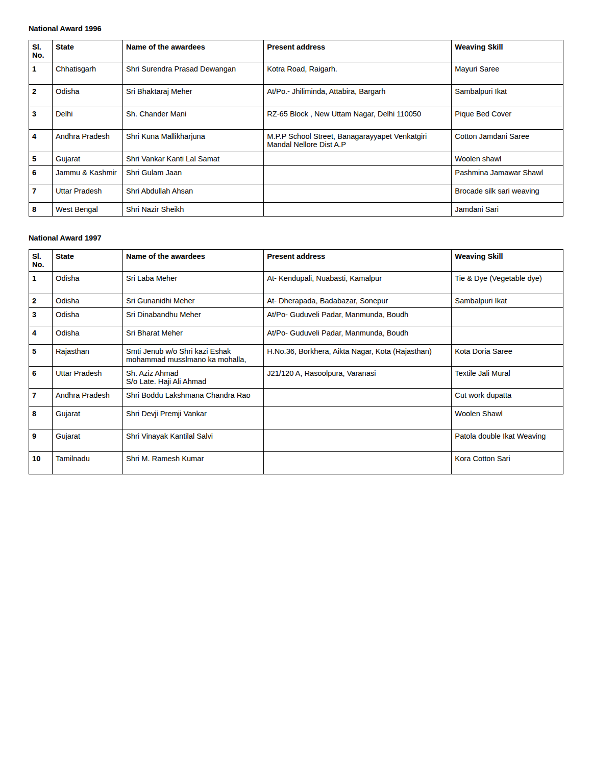National Award 1996
| Sl. No. | State | Name of the awardees | Present address | Weaving Skill |
| --- | --- | --- | --- | --- |
| 1 | Chhatisgarh | Shri Surendra Prasad Dewangan | Kotra Road, Raigarh. | Mayuri Saree |
| 2 | Odisha | Sri Bhaktaraj Meher | At/Po.- Jhiliminda, Attabira, Bargarh | Sambalpuri Ikat |
| 3 | Delhi | Sh. Chander Mani | RZ-65 Block , New Uttam Nagar, Delhi 110050 | Pique Bed Cover |
| 4 | Andhra Pradesh | Shri Kuna Mallikharjuna | M.P.P School Street, Banagarayyapet Venkatgiri Mandal Nellore Dist A.P | Cotton Jamdani Saree |
| 5 | Gujarat | Shri Vankar Kanti Lal Samat | | Woolen shawl |
| 6 | Jammu & Kashmir | Shri Gulam Jaan | | Pashmina Jamawar Shawl |
| 7 | Uttar Pradesh | Shri Abdullah Ahsan | | Brocade silk sari weaving |
| 8 | West Bengal | Shri Nazir Sheikh | | Jamdani Sari |
National Award 1997
| Sl. No. | State | Name of the awardees | Present address | Weaving Skill |
| --- | --- | --- | --- | --- |
| 1 | Odisha | Sri Laba Meher | At- Kendupali, Nuabasti, Kamalpur | Tie & Dye (Vegetable dye) |
| 2 | Odisha | Sri Gunanidhi Meher | At- Dherapada, Badabazar, Sonepur | Sambalpuri Ikat |
| 3 | Odisha | Sri Dinabandhu Meher | At/Po- Guduveli Padar, Manmunda, Boudh | |
| 4 | Odisha | Sri Bharat Meher | At/Po- Guduveli Padar, Manmunda, Boudh | |
| 5 | Rajasthan | Smti Jenub w/o Shri kazi Eshak mohammad musslmano ka mohalla, | H.No.36, Borkhera, Aikta Nagar, Kota (Rajasthan) | Kota Doria Saree |
| 6 | Uttar Pradesh | Sh. Aziz Ahmad S/o Late. Haji Ali Ahmad | J21/120 A, Rasoolpura, Varanasi | Textile Jali Mural |
| 7 | Andhra Pradesh | Shri Boddu Lakshmana Chandra Rao | | Cut work dupatta |
| 8 | Gujarat | Shri Devji Premji Vankar | | Woolen Shawl |
| 9 | Gujarat | Shri Vinayak Kantilal Salvi | | Patola double Ikat Weaving |
| 10 | Tamilnadu | Shri M. Ramesh Kumar | | Kora Cotton Sari |